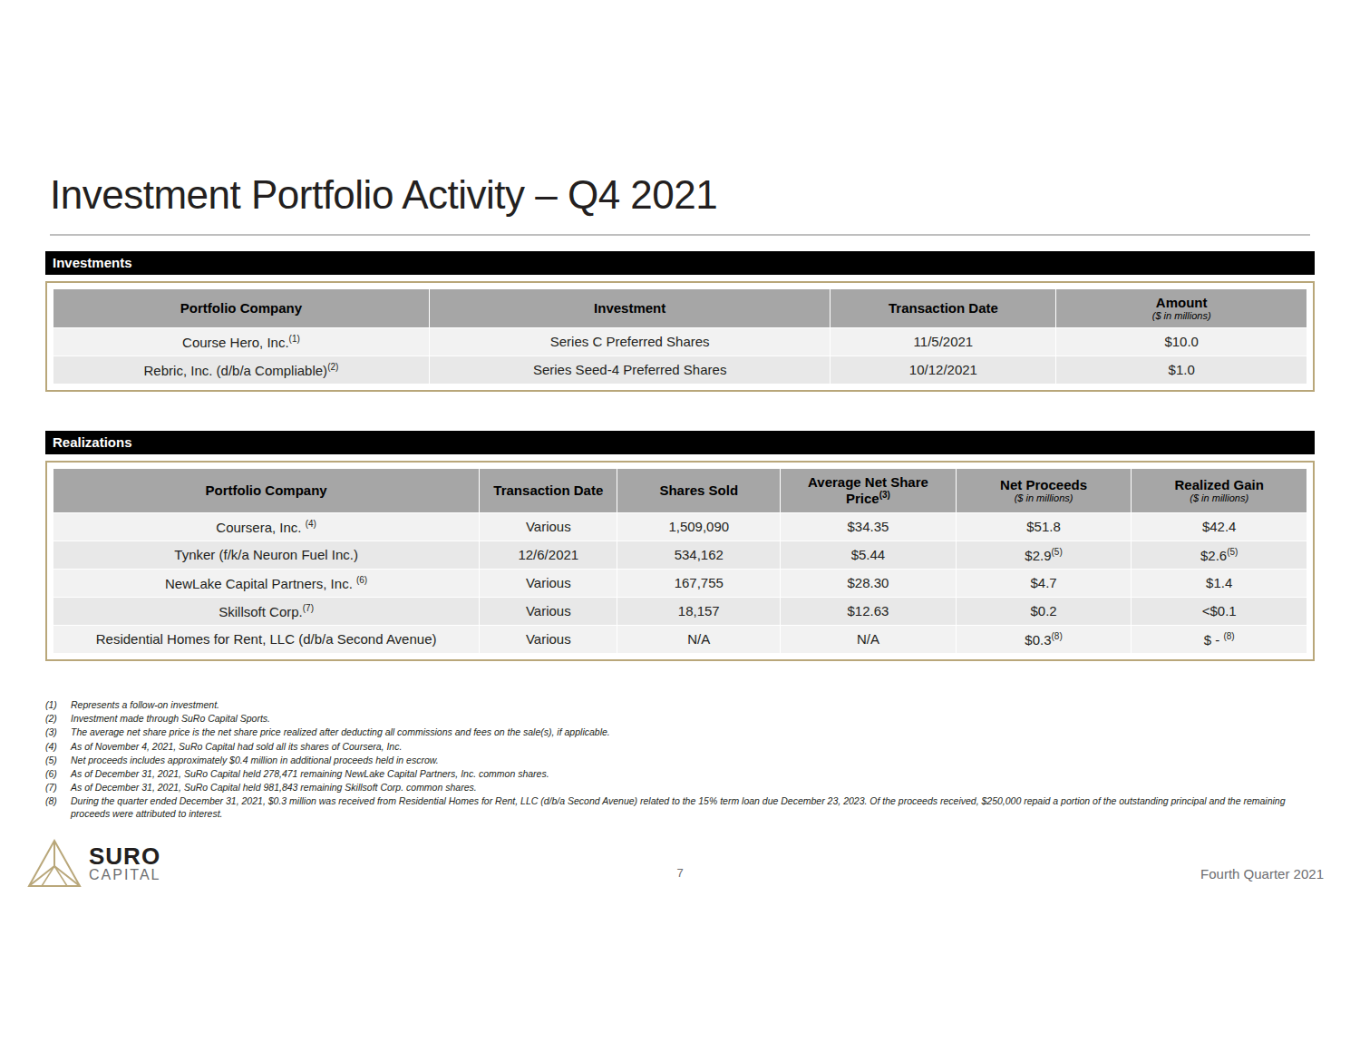Investment Portfolio Activity – Q4 2021
Investments
| Portfolio Company | Investment | Transaction Date | Amount ($ in millions) |
| --- | --- | --- | --- |
| Course Hero, Inc. (1) | Series C Preferred Shares | 11/5/2021 | $10.0 |
| Rebric, Inc. (d/b/a Compliable) (2) | Series Seed-4 Preferred Shares | 10/12/2021 | $1.0 |
Realizations
| Portfolio Company | Transaction Date | Shares Sold | Average Net Share Price (3) | Net Proceeds ($ in millions) | Realized Gain ($ in millions) |
| --- | --- | --- | --- | --- | --- |
| Coursera, Inc. (4) | Various | 1,509,090 | $34.35 | $51.8 | $42.4 |
| Tynker (f/k/a Neuron Fuel Inc.) | 12/6/2021 | 534,162 | $5.44 | $2.9 (5) | $2.6 (5) |
| NewLake Capital Partners, Inc. (6) | Various | 167,755 | $28.30 | $4.7 | $1.4 |
| Skillsoft Corp. (7) | Various | 18,157 | $12.63 | $0.2 | <$0.1 |
| Residential Homes for Rent, LLC (d/b/a Second Avenue) | Various | N/A | N/A | $0.3 (8) | $ - (8) |
(1) Represents a follow-on investment.
(2) Investment made through SuRo Capital Sports.
(3) The average net share price is the net share price realized after deducting all commissions and fees on the sale(s), if applicable.
(4) As of November 4, 2021, SuRo Capital had sold all its shares of Coursera, Inc.
(5) Net proceeds includes approximately $0.4 million in additional proceeds held in escrow.
(6) As of December 31, 2021, SuRo Capital held 278,471 remaining NewLake Capital Partners, Inc. common shares.
(7) As of December 31, 2021, SuRo Capital held 981,843 remaining Skillsoft Corp. common shares.
(8) During the quarter ended December 31, 2021, $0.3 million was received from Residential Homes for Rent, LLC (d/b/a Second Avenue) related to the 15% term loan due December 23, 2023. Of the proceeds received, $250,000 repaid a portion of the outstanding principal and the remaining proceeds were attributed to interest.
SURO
CAPITAL
7
Fourth Quarter 2021